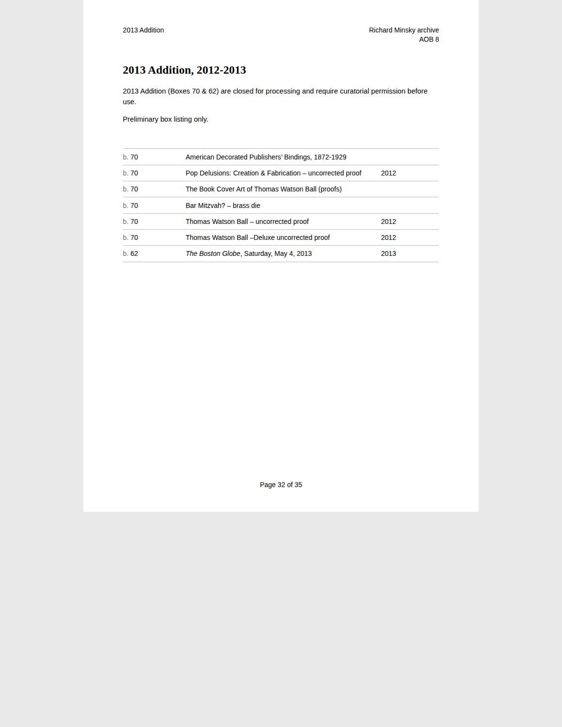2013 Addition
Richard Minsky archive
AOB 8
2013 Addition, 2012-2013
2013 Addition (Boxes 70 & 62) are closed for processing and require curatorial permission before use.
Preliminary box listing only.
| b. 70 | American Decorated Publishers’ Bindings, 1872-1929 | |
| b. 70 | Pop Delusions: Creation & Fabrication – uncorrected proof | 2012 |
| b. 70 | The Book Cover Art of Thomas Watson Ball (proofs) | |
| b. 70 | Bar Mitzvah? – brass die | |
| b. 70 | Thomas Watson Ball – uncorrected proof | 2012 |
| b. 70 | Thomas Watson Ball –Deluxe uncorrected proof | 2012 |
| b. 62 | The Boston Globe , Saturday, May 4, 2013 | 2013 |
Page 32 of 35